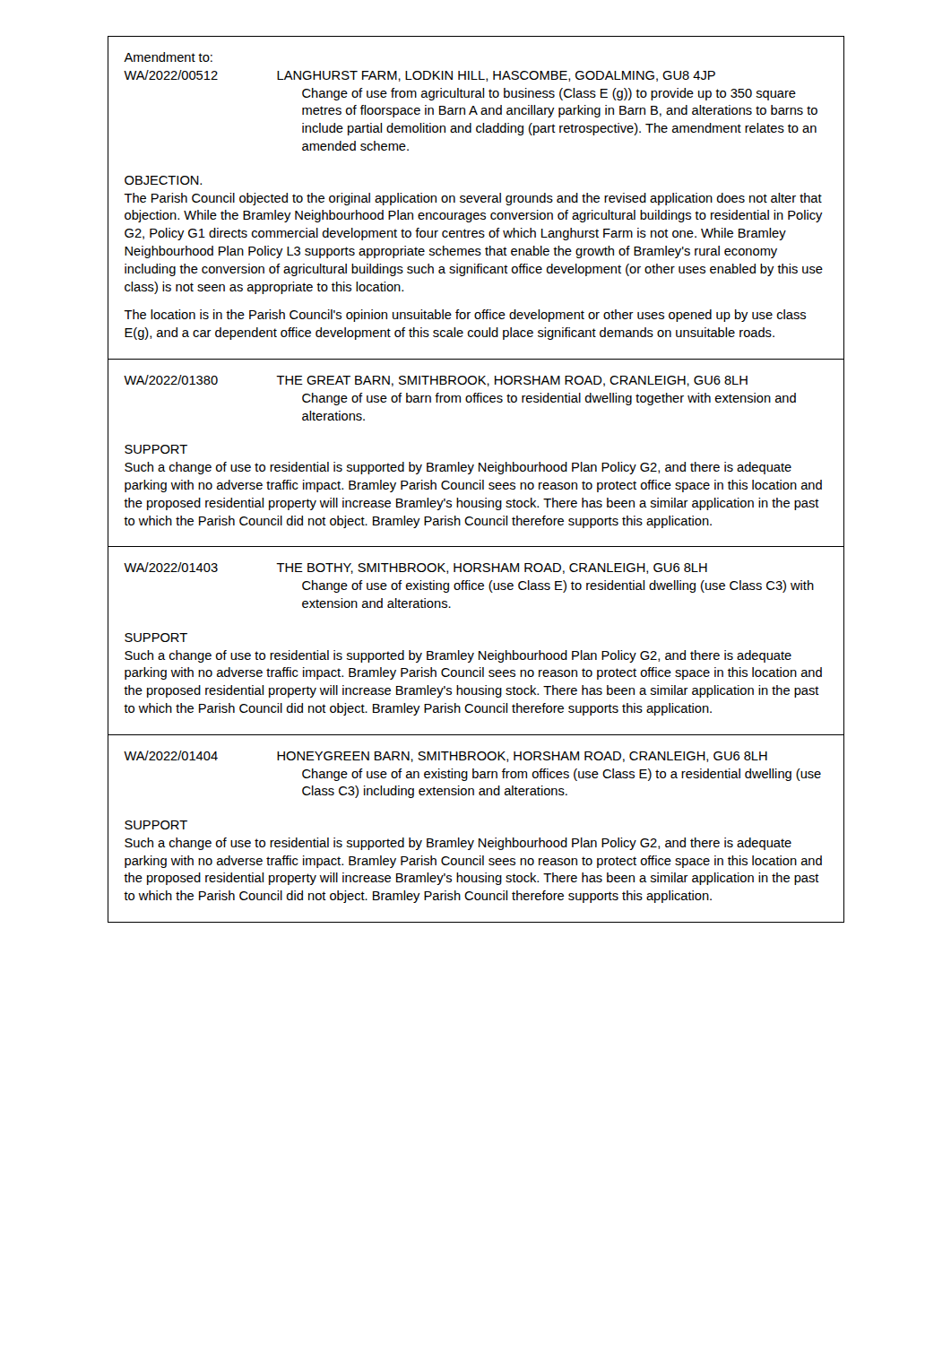Amendment to:
WA/2022/00512
LANGHURST FARM, LODKIN HILL, HASCOMBE, GODALMING, GU8 4JP
Change of use from agricultural to business (Class E (g)) to provide up to 350 square metres of floorspace in Barn A and ancillary parking in Barn B, and alterations to barns to include partial demolition and cladding (part retrospective). The amendment relates to an amended scheme.
OBJECTION.
The Parish Council objected to the original application on several grounds and the revised application does not alter that objection. While the Bramley Neighbourhood Plan encourages conversion of agricultural buildings to residential in Policy G2, Policy G1 directs commercial development to four centres of which Langhurst Farm is not one. While Bramley Neighbourhood Plan Policy L3 supports appropriate schemes that enable the growth of Bramley's rural economy including the conversion of agricultural buildings such a significant office development (or other uses enabled by this use class) is not seen as appropriate to this location.
The location is in the Parish Council's opinion unsuitable for office development or other uses opened up by use class E(g), and a car dependent office development of this scale could place significant demands on unsuitable roads.
WA/2022/01380
THE GREAT BARN, SMITHBROOK, HORSHAM ROAD, CRANLEIGH, GU6 8LH
Change of use of barn from offices to residential dwelling together with extension and alterations.
SUPPORT
Such a change of use to residential is supported by Bramley Neighbourhood Plan Policy G2, and there is adequate parking with no adverse traffic impact. Bramley Parish Council sees no reason to protect office space in this location and the proposed residential property will increase Bramley's housing stock. There has been a similar application in the past to which the Parish Council did not object. Bramley Parish Council therefore supports this application.
WA/2022/01403
THE BOTHY, SMITHBROOK, HORSHAM ROAD, CRANLEIGH, GU6 8LH
Change of use of existing office (use Class E) to residential dwelling (use Class C3) with extension and alterations.
SUPPORT
Such a change of use to residential is supported by Bramley Neighbourhood Plan Policy G2, and there is adequate parking with no adverse traffic impact. Bramley Parish Council sees no reason to protect office space in this location and the proposed residential property will increase Bramley's housing stock. There has been a similar application in the past to which the Parish Council did not object. Bramley Parish Council therefore supports this application.
WA/2022/01404
HONEYGREEN BARN, SMITHBROOK, HORSHAM ROAD, CRANLEIGH, GU6 8LH
Change of use of an existing barn from offices (use Class E) to a residential dwelling (use Class C3) including extension and alterations.
SUPPORT
Such a change of use to residential is supported by Bramley Neighbourhood Plan Policy G2, and there is adequate parking with no adverse traffic impact. Bramley Parish Council sees no reason to protect office space in this location and the proposed residential property will increase Bramley's housing stock. There has been a similar application in the past to which the Parish Council did not object. Bramley Parish Council therefore supports this application.